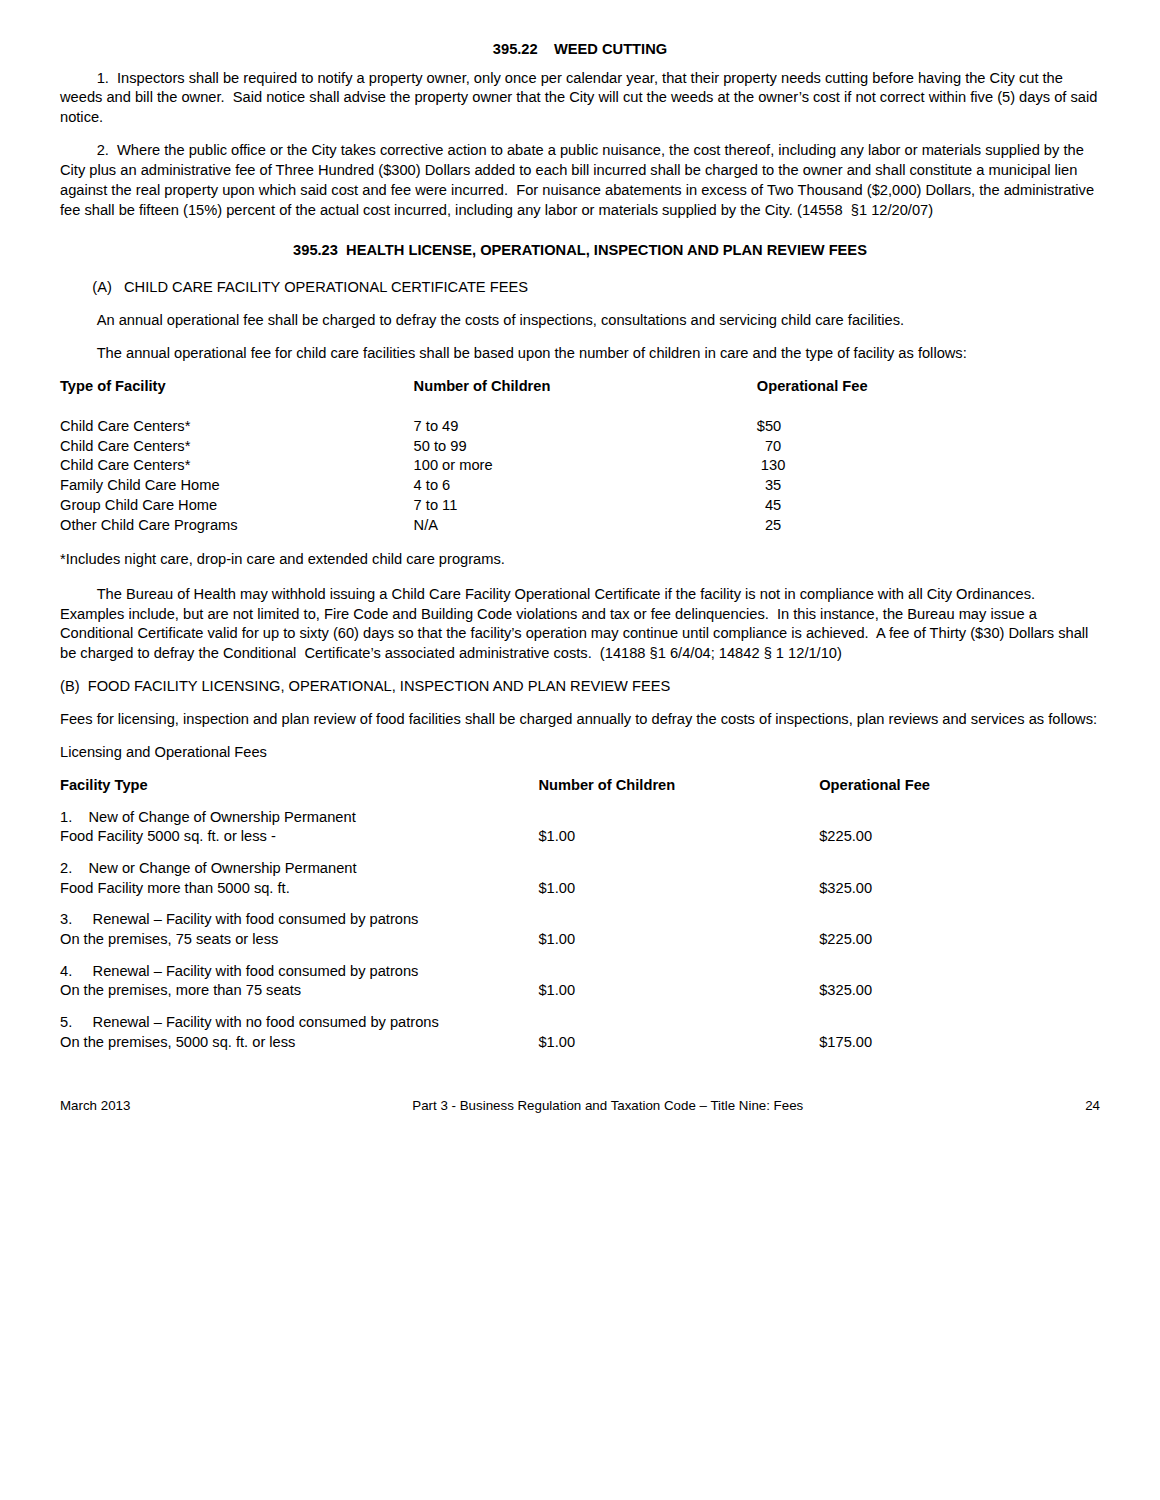395.22 WEED CUTTING
1. Inspectors shall be required to notify a property owner, only once per calendar year, that their property needs cutting before having the City cut the weeds and bill the owner. Said notice shall advise the property owner that the City will cut the weeds at the owner’s cost if not correct within five (5) days of said notice.
2. Where the public office or the City takes corrective action to abate a public nuisance, the cost thereof, including any labor or materials supplied by the City plus an administrative fee of Three Hundred ($300) Dollars added to each bill incurred shall be charged to the owner and shall constitute a municipal lien against the real property upon which said cost and fee were incurred. For nuisance abatements in excess of Two Thousand ($2,000) Dollars, the administrative fee shall be fifteen (15%) percent of the actual cost incurred, including any labor or materials supplied by the City. (14558 §1 12/20/07)
395.23 HEALTH LICENSE, OPERATIONAL, INSPECTION AND PLAN REVIEW FEES
(A) CHILD CARE FACILITY OPERATIONAL CERTIFICATE FEES
An annual operational fee shall be charged to defray the costs of inspections, consultations and servicing child care facilities.
The annual operational fee for child care facilities shall be based upon the number of children in care and the type of facility as follows:
| Type of Facility | Number of Children | Operational Fee |
| --- | --- | --- |
| Child Care Centers* | 7 to 49 | $50 |
| Child Care Centers* | 50 to 99 | 70 |
| Child Care Centers* | 100 or more | 130 |
| Family Child Care Home | 4 to 6 | 35 |
| Group Child Care Home | 7 to 11 | 45 |
| Other Child Care Programs | N/A | 25 |
*Includes night care, drop-in care and extended child care programs.
The Bureau of Health may withhold issuing a Child Care Facility Operational Certificate if the facility is not in compliance with all City Ordinances. Examples include, but are not limited to, Fire Code and Building Code violations and tax or fee delinquencies. In this instance, the Bureau may issue a Conditional Certificate valid for up to sixty (60) days so that the facility’s operation may continue until compliance is achieved. A fee of Thirty ($30) Dollars shall be charged to defray the Conditional Certificate’s associated administrative costs. (14188 §1 6/4/04; 14842 § 1 12/1/10)
(B) FOOD FACILITY LICENSING, OPERATIONAL, INSPECTION AND PLAN REVIEW FEES
Fees for licensing, inspection and plan review of food facilities shall be charged annually to defray the costs of inspections, plan reviews and services as follows:
Licensing and Operational Fees
| Facility Type | Number of Children | Operational Fee |
| --- | --- | --- |
| 1. New of Change of Ownership Permanent Food Facility 5000 sq. ft. or less - | $1.00 | $225.00 |
| 2. New or Change of Ownership Permanent Food Facility more than 5000 sq. ft. | $1.00 | $325.00 |
| 3. Renewal – Facility with food consumed by patrons On the premises, 75 seats or less | $1.00 | $225.00 |
| 4. Renewal – Facility with food consumed by patrons On the premises, more than 75 seats | $1.00 | $325.00 |
| 5. Renewal – Facility with no food consumed by patrons On the premises, 5000 sq. ft. or less | $1.00 | $175.00 |
March 2013
Part 3 - Business Regulation and Taxation Code – Title Nine: Fees
24